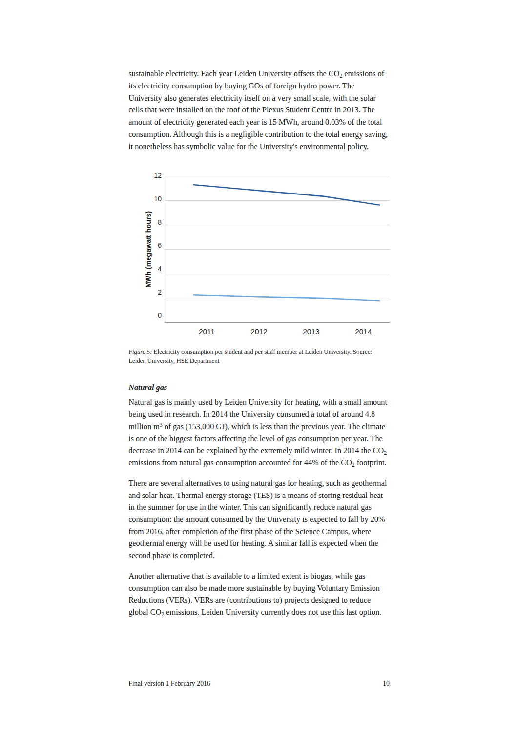sustainable electricity. Each year Leiden University offsets the CO2 emissions of its electricity consumption by buying GOs of foreign hydro power. The University also generates electricity itself on a very small scale, with the solar cells that were installed on the roof of the Plexus Student Centre in 2013. The amount of electricity generated each year is 15 MWh, around 0.03% of the total consumption. Although this is a negligible contribution to the total energy saving, it nonetheless has symbolic value for the University's environmental policy.
MWh (megawatt hours)
12 10 8 6 4 2 0
2011 2012 2013 2014
Figure 5: Electricity consumption per student and per staff member at Leiden University. Source: Leiden University, HSE Department
Natural gas
Natural gas is mainly used by Leiden University for heating, with a small amount being used in research. In 2014 the University consumed a total of around 4.8 million m3 of gas (153,000 GJ), which is less than the previous year. The climate is one of the biggest factors affecting the level of gas consumption per year. The decrease in 2014 can be explained by the extremely mild winter. In 2014 the CO2 emissions from natural gas consumption accounted for 44% of the CO2 footprint.
There are several alternatives to using natural gas for heating, such as geothermal and solar heat. Thermal energy storage (TES) is a means of storing residual heat in the summer for use in the winter. This can significantly reduce natural gas consumption: the amount consumed by the University is expected to fall by 20% from 2016, after completion of the first phase of the Science Campus, where geothermal energy will be used for heating. A similar fall is expected when the second phase is completed.
Another alternative that is available to a limited extent is biogas, while gas consumption can also be made more sustainable by buying Voluntary Emission Reductions (VERs). VERs are (contributions to) projects designed to reduce global CO2 emissions. Leiden University currently does not use this last option.
Final version 1 February 2016 10